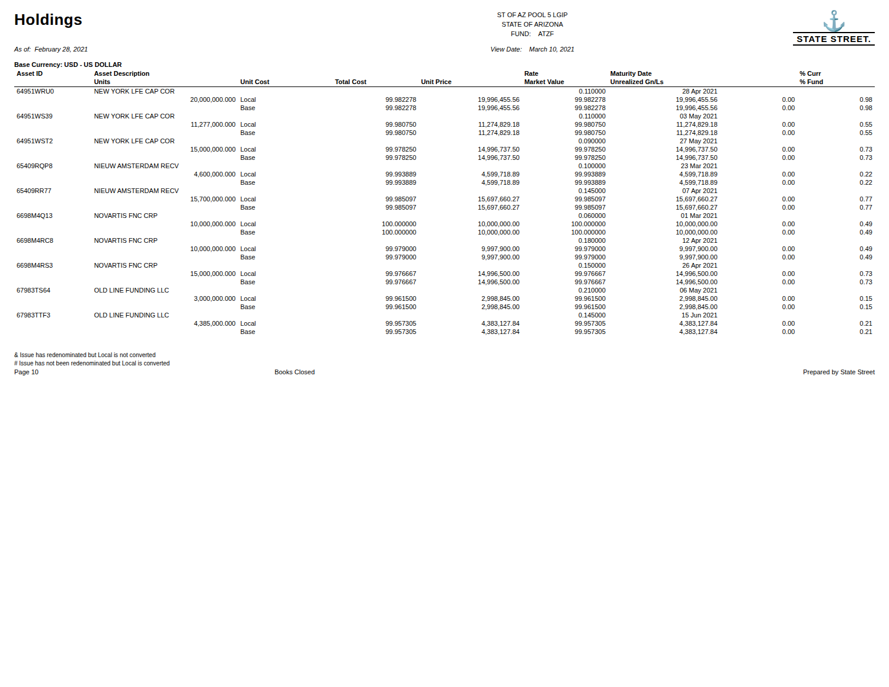| Holdings | ST OF AZ POOL 5 LGIP STATE OF ARIZONA FUND: ATZF | ⚓ STATE STREET. |
| As of: February 28, 2021 | View Date: March 10, 2021 | |
Base Currency: USD - US DOLLAR
| Asset ID | Asset Description | | | | Rate | Maturity Date | | % Curr |
| --- | --- | --- | --- | --- | --- | --- | --- | --- |
| | Units | Unit Cost | Total Cost | Unit Price | Market Value | Unrealized Gn/Ls | | % Fund |
| 64951WRU0 | NEW YORK LFE CAP COR | | | | 0.110000 | 28 Apr 2021 | | |
| | 20,000,000.000 | Local | 99.982278 | 19,996,455.56 | 99.982278 | 19,996,455.56 | 0.00 | 0.98 |
| | | Base | 99.982278 | 19,996,455.56 | 99.982278 | 19,996,455.56 | 0.00 | 0.98 |
| 64951WS39 | NEW YORK LFE CAP COR | | | | 0.110000 | 03 May 2021 | | |
| | 11,277,000.000 | Local | 99.980750 | 11,274,829.18 | 99.980750 | 11,274,829.18 | 0.00 | 0.55 |
| | | Base | 99.980750 | 11,274,829.18 | 99.980750 | 11,274,829.18 | 0.00 | 0.55 |
| 64951WST2 | NEW YORK LFE CAP COR | | | | 0.090000 | 27 May 2021 | | |
| | 15,000,000.000 | Local | 99.978250 | 14,996,737.50 | 99.978250 | 14,996,737.50 | 0.00 | 0.73 |
| | | Base | 99.978250 | 14,996,737.50 | 99.978250 | 14,996,737.50 | 0.00 | 0.73 |
| 65409RQP8 | NIEUW AMSTERDAM RECV | | | | 0.100000 | 23 Mar 2021 | | |
| | 4,600,000.000 | Local | 99.993889 | 4,599,718.89 | 99.993889 | 4,599,718.89 | 0.00 | 0.22 |
| | | Base | 99.993889 | 4,599,718.89 | 99.993889 | 4,599,718.89 | 0.00 | 0.22 |
| 65409RR77 | NIEUW AMSTERDAM RECV | | | | 0.145000 | 07 Apr 2021 | | |
| | 15,700,000.000 | Local | 99.985097 | 15,697,660.27 | 99.985097 | 15,697,660.27 | 0.00 | 0.77 |
| | | Base | 99.985097 | 15,697,660.27 | 99.985097 | 15,697,660.27 | 0.00 | 0.77 |
| 6698M4Q13 | NOVARTIS FNC CRP | | | | 0.060000 | 01 Mar 2021 | | |
| | 10,000,000.000 | Local | 100.000000 | 10,000,000.00 | 100.000000 | 10,000,000.00 | 0.00 | 0.49 |
| | | Base | 100.000000 | 10,000,000.00 | 100.000000 | 10,000,000.00 | 0.00 | 0.49 |
| 6698M4RC8 | NOVARTIS FNC CRP | | | | 0.180000 | 12 Apr 2021 | | |
| | 10,000,000.000 | Local | 99.979000 | 9,997,900.00 | 99.979000 | 9,997,900.00 | 0.00 | 0.49 |
| | | Base | 99.979000 | 9,997,900.00 | 99.979000 | 9,997,900.00 | 0.00 | 0.49 |
| 6698M4RS3 | NOVARTIS FNC CRP | | | | 0.150000 | 26 Apr 2021 | | |
| | 15,000,000.000 | Local | 99.976667 | 14,996,500.00 | 99.976667 | 14,996,500.00 | 0.00 | 0.73 |
| | | Base | 99.976667 | 14,996,500.00 | 99.976667 | 14,996,500.00 | 0.00 | 0.73 |
| 67983TS64 | OLD LINE FUNDING LLC | | | | 0.210000 | 06 May 2021 | | |
| | 3,000,000.000 | Local | 99.961500 | 2,998,845.00 | 99.961500 | 2,998,845.00 | 0.00 | 0.15 |
| | | Base | 99.961500 | 2,998,845.00 | 99.961500 | 2,998,845.00 | 0.00 | 0.15 |
| 67983TTF3 | OLD LINE FUNDING LLC | | | | 0.145000 | 15 Jun 2021 | | |
| | 4,385,000.000 | Local | 99.957305 | 4,383,127.84 | 99.957305 | 4,383,127.84 | 0.00 | 0.21 |
| | | Base | 99.957305 | 4,383,127.84 | 99.957305 | 4,383,127.84 | 0.00 | 0.21 |
& Issue has redenominated but Local is not converted
# Issue has not been redenominated but Local is converted
| Page 10 | Books Closed | Prepared by State Street |